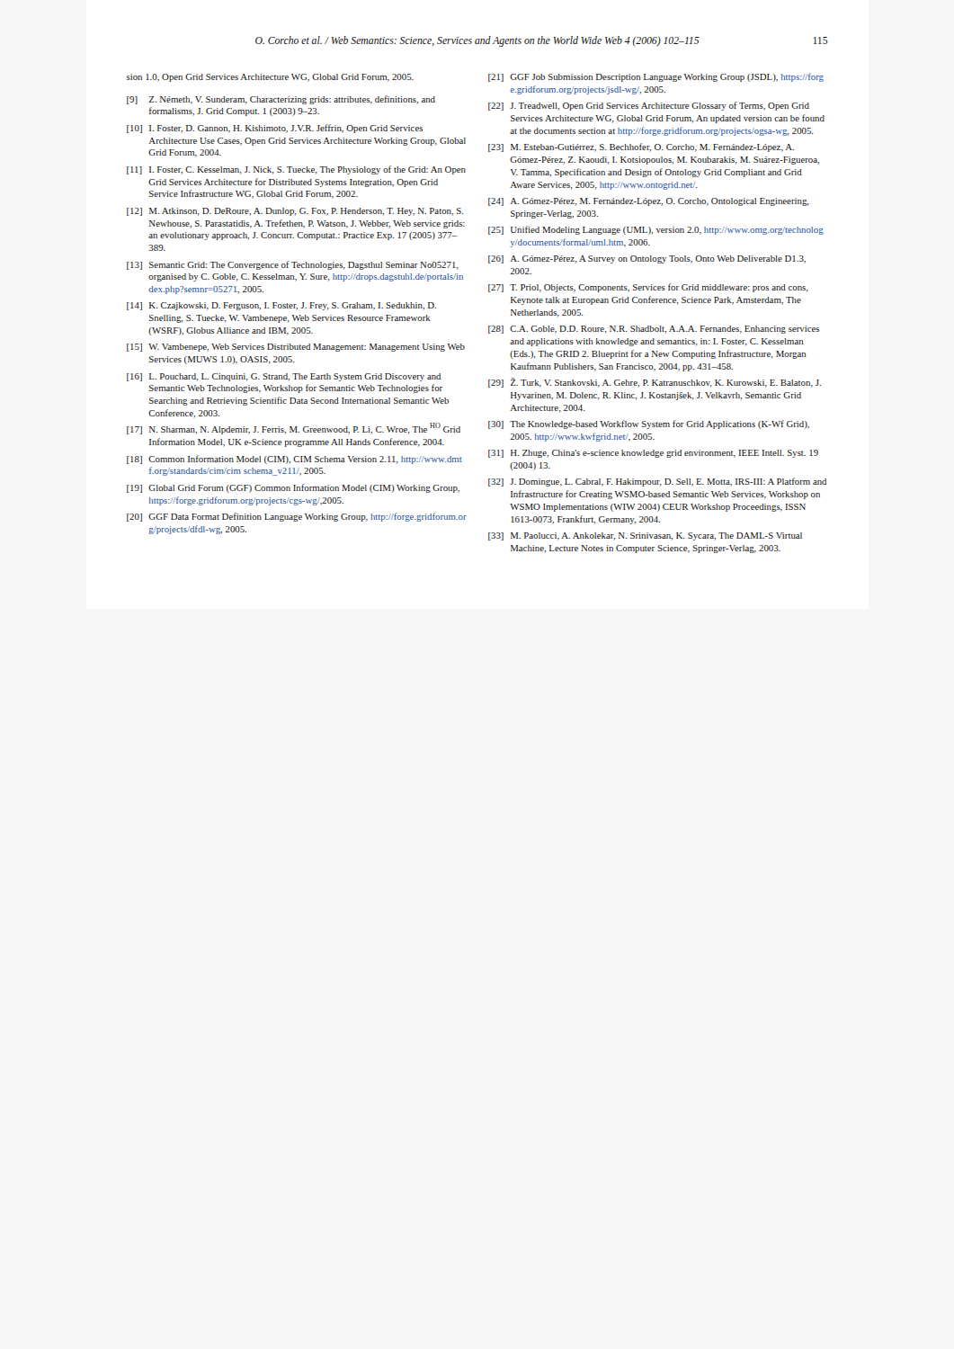O. Corcho et al. / Web Semantics: Science, Services and Agents on the World Wide Web 4 (2006) 102–115 115
sion 1.0, Open Grid Services Architecture WG, Global Grid Forum, 2005.
Z. Németh, V. Sunderam, Characterizing grids: attributes, definitions, and formalisms, J. Grid Comput. 1 (2003) 9–23.
I. Foster, D. Gannon, H. Kishimoto, J.V.R. Jeffrin, Open Grid Services Architecture Use Cases, Open Grid Services Architecture Working Group, Global Grid Forum, 2004.
I. Foster, C. Kesselman, J. Nick, S. Tuecke, The Physiology of the Grid: An Open Grid Services Architecture for Distributed Systems Integration, Open Grid Service Infrastructure WG, Global Grid Forum, 2002.
M. Atkinson, D. DeRoure, A. Dunlop, G. Fox, P. Henderson, T. Hey, N. Paton, S. Newhouse, S. Parastatidis, A. Trefethen, P. Watson, J. Webber, Web service grids: an evolutionary approach, J. Concurr. Computat.: Practice Exp. 17 (2005) 377–389.
Semantic Grid: The Convergence of Technologies, Dagsthul Seminar No05271, organised by C. Goble, C. Kesselman, Y. Sure, http://drops.dagstuhl.de/portals/index.php?semnr=05271, 2005.
K. Czajkowski, D. Ferguson, I. Foster, J. Frey, S. Graham, I. Sedukhin, D. Snelling, S. Tuecke, W. Vambenepe, Web Services Resource Framework (WSRF), Globus Alliance and IBM, 2005.
W. Vambenepe, Web Services Distributed Management: Management Using Web Services (MUWS 1.0), OASIS, 2005.
L. Pouchard, L. Cinquini, G. Strand, The Earth System Grid Discovery and Semantic Web Technologies, Workshop for Semantic Web Technologies for Searching and Retrieving Scientific Data Second International Semantic Web Conference, 2003.
N. Sharman, N. Alpdemir, J. Ferris, M. Greenwood, P. Li, C. Wroe, The HO Grid Information Model, UK e-Science programme All Hands Conference, 2004.
Common Information Model (CIM), CIM Schema Version 2.11, http://www.dmtf.org/standards/cim/cim schema_v211/, 2005.
Global Grid Forum (GGF) Common Information Model (CIM) Working Group, https://forge.gridforum.org/projects/cgs-wg/,2005.
GGF Data Format Definition Language Working Group, http://forge.gridforum.org/projects/dfdl-wg, 2005.
GGF Job Submission Description Language Working Group (JSDL), https://forge.gridforum.org/projects/jsdl-wg/, 2005.
J. Treadwell, Open Grid Services Architecture Glossary of Terms, Open Grid Services Architecture WG, Global Grid Forum, An updated version can be found at the documents section at http://forge.gridforum.org/projects/ogsa-wg, 2005.
M. Esteban-Gutiérrez, S. Bechhofer, O. Corcho, M. Fernández-López, A. Gómez-Pérez, Z. Kaoudi, I. Kotsiopoulos, M. Koubarakis, M. Suárez-Figueroa, V. Tamma, Specification and Design of Ontology Grid Compliant and Grid Aware Services, 2005, http://www.ontogrid.net/.
A. Gómez-Pérez, M. Fernández-López, O. Corcho, Ontological Engineering, Springer-Verlag, 2003.
Unified Modeling Language (UML), version 2.0, http://www.omg.org/technology/documents/formal/uml.htm, 2006.
A. Gómez-Pérez, A Survey on Ontology Tools, Onto Web Deliverable D1.3, 2002.
T. Priol, Objects, Components, Services for Grid middleware: pros and cons, Keynote talk at European Grid Conference, Science Park, Amsterdam, The Netherlands, 2005.
C.A. Goble, D.D. Roure, N.R. Shadbolt, A.A.A. Fernandes, Enhancing services and applications with knowledge and semantics, in: I. Foster, C. Kesselman (Eds.), The GRID 2. Blueprint for a New Computing Infrastructure, Morgan Kaufmann Publishers, San Francisco, 2004, pp. 431–458.
Ž. Turk, V. Stankovski, A. Gehre, P. Katranuschkov, K. Kurowski, E. Balaton, J. Hyvarinen, M. Dolenc, R. Klinc, J. Kostanjšek, J. Velkavrh, Semantic Grid Architecture, 2004.
The Knowledge-based Workflow System for Grid Applications (K-Wf Grid), 2005. http://www.kwfgrid.net/, 2005.
H. Zhuge, China's e-science knowledge grid environment, IEEE Intell. Syst. 19 (2004) 13.
J. Domingue, L. Cabral, F. Hakimpour, D. Sell, E. Motta, IRS-III: A Platform and Infrastructure for Creating WSMO-based Semantic Web Services, Workshop on WSMO Implementations (WIW 2004) CEUR Workshop Proceedings, ISSN 1613-0073, Frankfurt, Germany, 2004.
M. Paolucci, A. Ankolekar, N. Srinivasan, K. Sycara, The DAML-S Virtual Machine, Lecture Notes in Computer Science, Springer-Verlag, 2003.